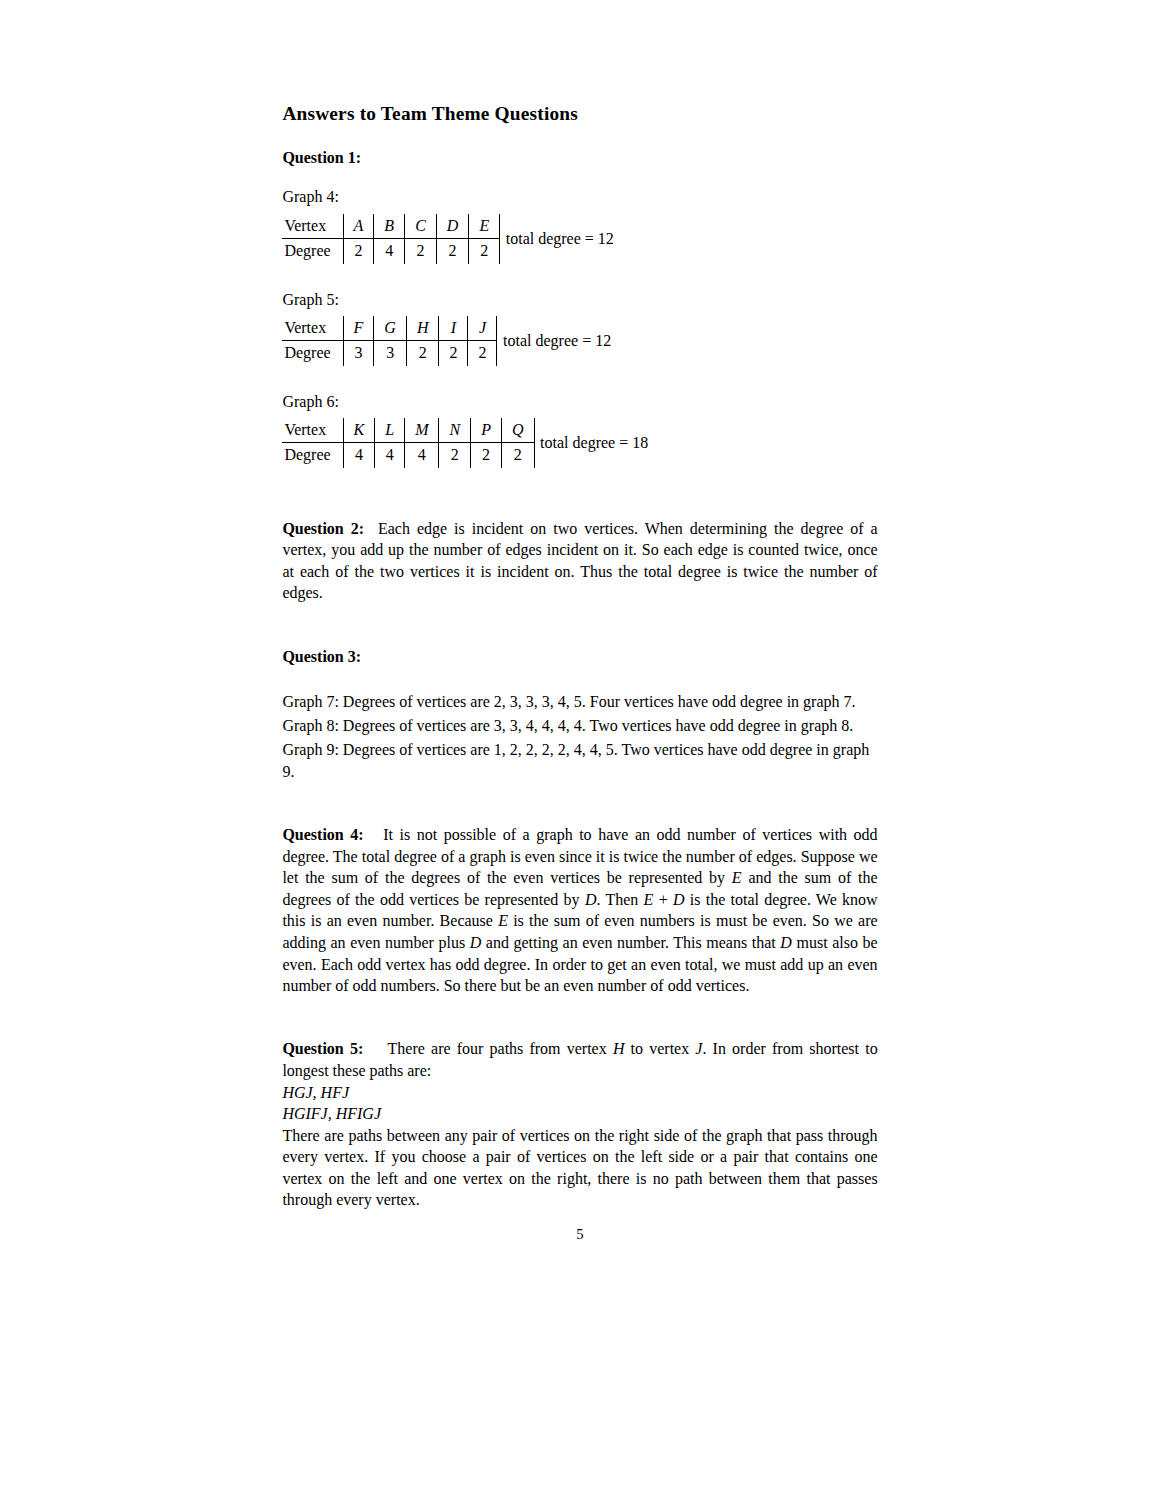Answers to Team Theme Questions
Question 1:
Graph 4:
| Vertex | A | B | C | D | E |
| Degree | 2 | 4 | 2 | 2 | 2 |
total degree = 12
Graph 5:
| Vertex | F | G | H | I | J |
| Degree | 3 | 3 | 2 | 2 | 2 |
total degree = 12
Graph 6:
| Vertex | K | L | M | N | P | Q |
| Degree | 4 | 4 | 4 | 2 | 2 | 2 |
total degree = 18
Question 2: Each edge is incident on two vertices. When determining the degree of a vertex, you add up the number of edges incident on it. So each edge is counted twice, once at each of the two vertices it is incident on. Thus the total degree is twice the number of edges.
Question 3:
Graph 7: Degrees of vertices are 2, 3, 3, 3, 4, 5. Four vertices have odd degree in graph 7.
Graph 8: Degrees of vertices are 3, 3, 4, 4, 4, 4. Two vertices have odd degree in graph 8.
Graph 9: Degrees of vertices are 1, 2, 2, 2, 2, 4, 4, 5. Two vertices have odd degree in graph 9.
Question 4: It is not possible of a graph to have an odd number of vertices with odd degree. The total degree of a graph is even since it is twice the number of edges. Suppose we let the sum of the degrees of the even vertices be represented by E and the sum of the degrees of the odd vertices be represented by D. Then E + D is the total degree. We know this is an even number. Because E is the sum of even numbers is must be even. So we are adding an even number plus D and getting an even number. This means that D must also be even. Each odd vertex has odd degree. In order to get an even total, we must add up an even number of odd numbers. So there but be an even number of odd vertices.
Question 5: There are four paths from vertex H to vertex J. In order from shortest to longest these paths are:
HGJ, HFJ
HGIFJ, HFIGJ
There are paths between any pair of vertices on the right side of the graph that pass through every vertex. If you choose a pair of vertices on the left side or a pair that contains one vertex on the left and one vertex on the right, there is no path between them that passes through every vertex.
5